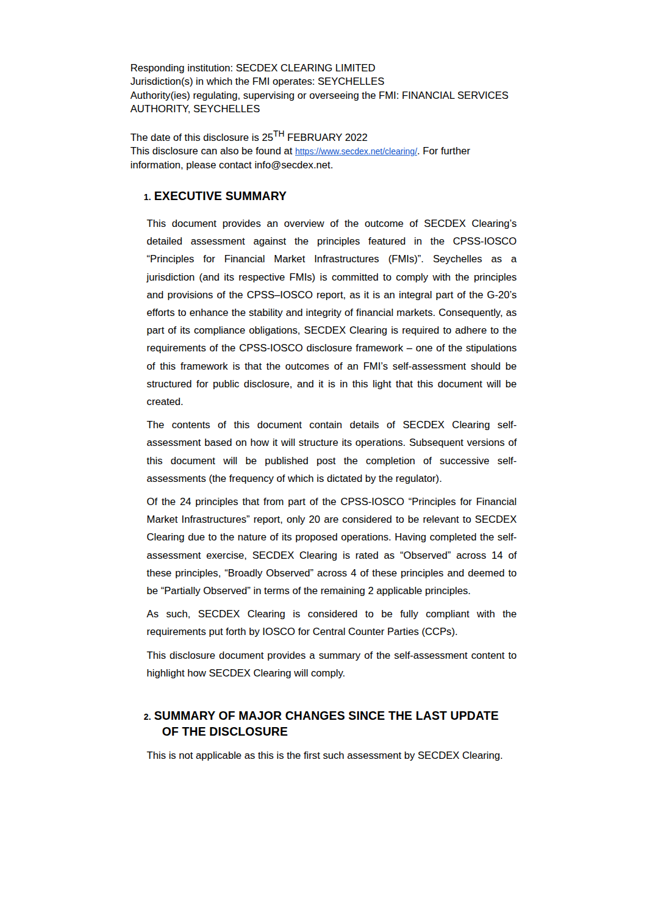Responding institution: SECDEX CLEARING LIMITED
Jurisdiction(s) in which the FMI operates: SEYCHELLES
Authority(ies) regulating, supervising or overseeing the FMI: FINANCIAL SERVICES AUTHORITY, SEYCHELLES
The date of this disclosure is 25TH FEBRUARY 2022
This disclosure can also be found at https://www.secdex.net/clearing/. For further information, please contact info@secdex.net.
1. EXECUTIVE SUMMARY
This document provides an overview of the outcome of SECDEX Clearing’s detailed assessment against the principles featured in the CPSS-IOSCO “Principles for Financial Market Infrastructures (FMIs)”. Seychelles as a jurisdiction (and its respective FMIs) is committed to comply with the principles and provisions of the CPSS–IOSCO report, as it is an integral part of the G-20’s efforts to enhance the stability and integrity of financial markets. Consequently, as part of its compliance obligations, SECDEX Clearing is required to adhere to the requirements of the CPSS-IOSCO disclosure framework – one of the stipulations of this framework is that the outcomes of an FMI’s self-assessment should be structured for public disclosure, and it is in this light that this document will be created.
The contents of this document contain details of SECDEX Clearing self-assessment based on how it will structure its operations. Subsequent versions of this document will be published post the completion of successive self-assessments (the frequency of which is dictated by the regulator).
Of the 24 principles that from part of the CPSS-IOSCO “Principles for Financial Market Infrastructures” report, only 20 are considered to be relevant to SECDEX Clearing due to the nature of its proposed operations. Having completed the self-assessment exercise, SECDEX Clearing is rated as “Observed” across 14 of these principles, “Broadly Observed” across 4 of these principles and deemed to be “Partially Observed” in terms of the remaining 2 applicable principles.
As such, SECDEX Clearing is considered to be fully compliant with the requirements put forth by IOSCO for Central Counter Parties (CCPs).
This disclosure document provides a summary of the self-assessment content to highlight how SECDEX Clearing will comply.
2. SUMMARY OF MAJOR CHANGES SINCE THE LAST UPDATE OF THE DISCLOSURE
This is not applicable as this is the first such assessment by SECDEX Clearing.